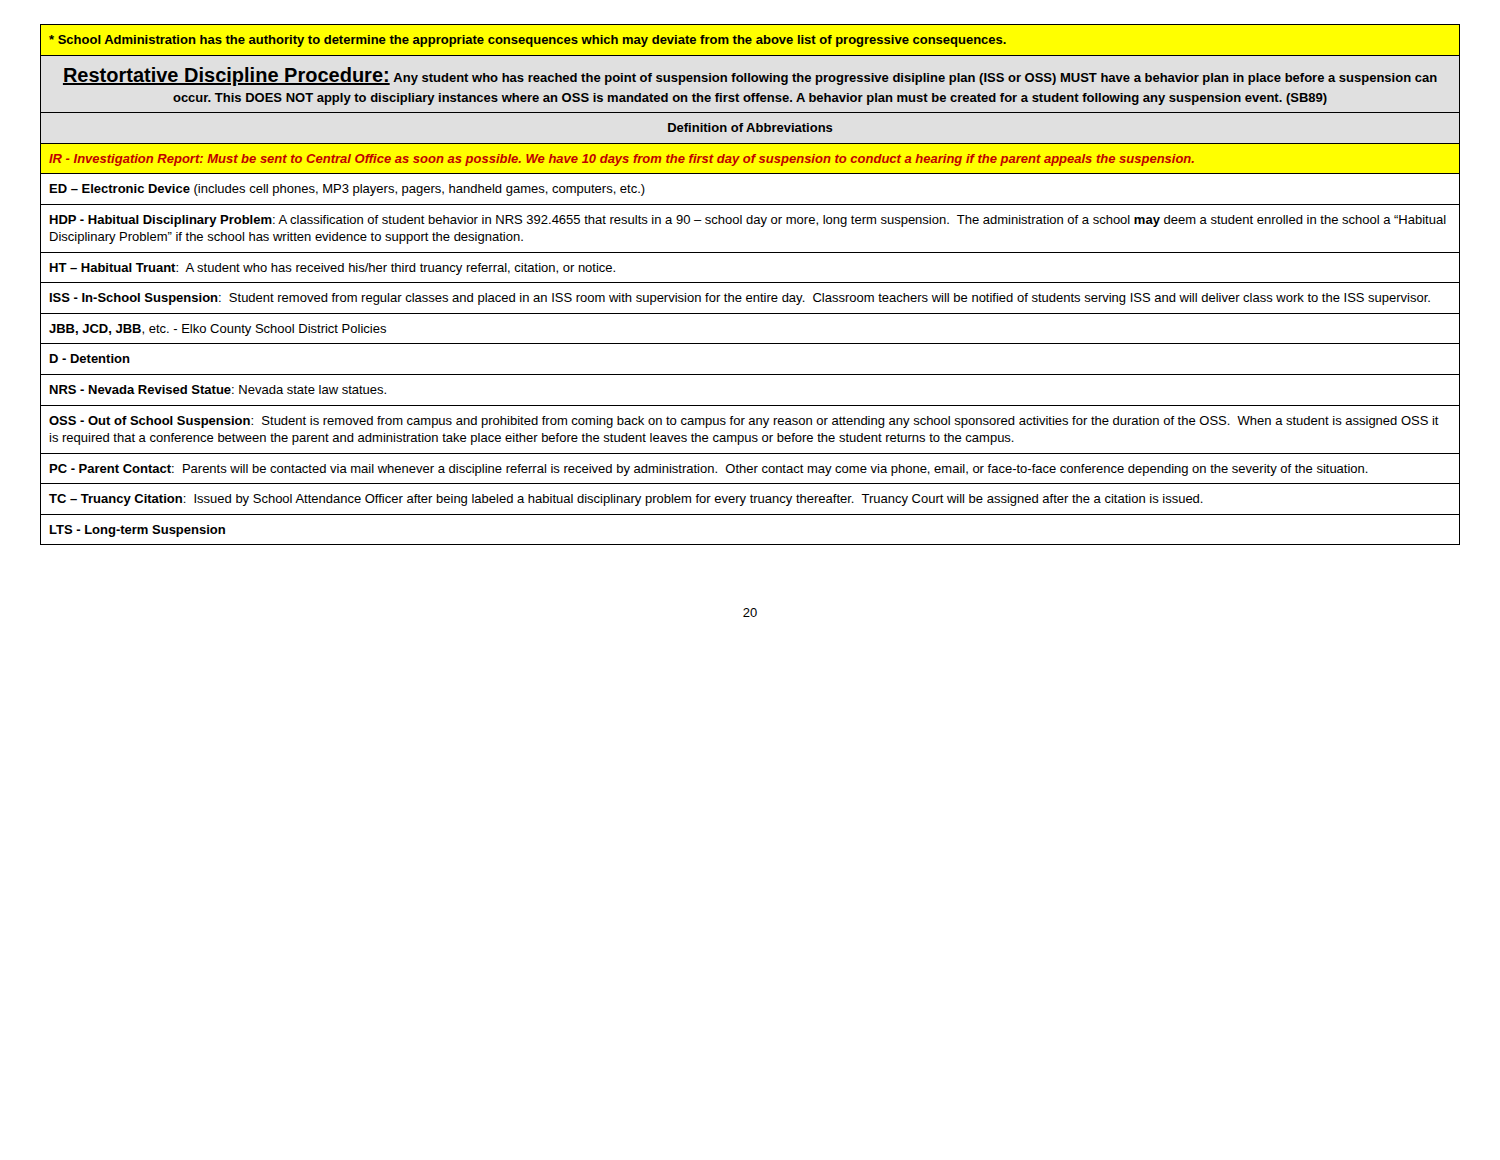| * School Administration has the authority to determine the appropriate consequences which may deviate from the above list of progressive consequences. |
| Restortative Discipline Procedure: Any student who has reached the point of suspension following the progressive disipline plan (ISS or OSS) MUST have a behavior plan in place before a suspension can occur. This DOES NOT apply to discipliary instances where an OSS is mandated on the first offense. A behavior plan must be created for a student following any suspension event. (SB89) |
| Definition of Abbreviations |
| IR - Investigation Report: Must be sent to Central Office as soon as possible. We have 10 days from the first day of suspension to conduct a hearing if the parent appeals the suspension. |
| ED – Electronic Device (includes cell phones, MP3 players, pagers, handheld games, computers, etc.) |
| HDP - Habitual Disciplinary Problem : A classification of student behavior in NRS 392.4655 that results in a 90 – school day or more, long term suspension. The administration of a school may deem a student enrolled in the school a “Habitual Disciplinary Problem” if the school has written evidence to support the designation. |
| HT – Habitual Truant : A student who has received his/her third truancy referral, citation, or notice. |
| ISS - In-School Suspension : Student removed from regular classes and placed in an ISS room with supervision for the entire day. Classroom teachers will be notified of students serving ISS and will deliver class work to the ISS supervisor. |
| JBB, JCD, JBB , etc. - Elko County School District Policies |
| D - Detention |
| NRS - Nevada Revised Statue : Nevada state law statues. |
| OSS - Out of School Suspension : Student is removed from campus and prohibited from coming back on to campus for any reason or attending any school sponsored activities for the duration of the OSS. When a student is assigned OSS it is required that a conference between the parent and administration take place either before the student leaves the campus or before the student returns to the campus. |
| PC - Parent Contact : Parents will be contacted via mail whenever a discipline referral is received by administration. Other contact may come via phone, email, or face-to-face conference depending on the severity of the situation. |
| TC – Truancy Citation : Issued by School Attendance Officer after being labeled a habitual disciplinary problem for every truancy thereafter. Truancy Court will be assigned after the a citation is issued. |
| LTS - Long-term Suspension |
20